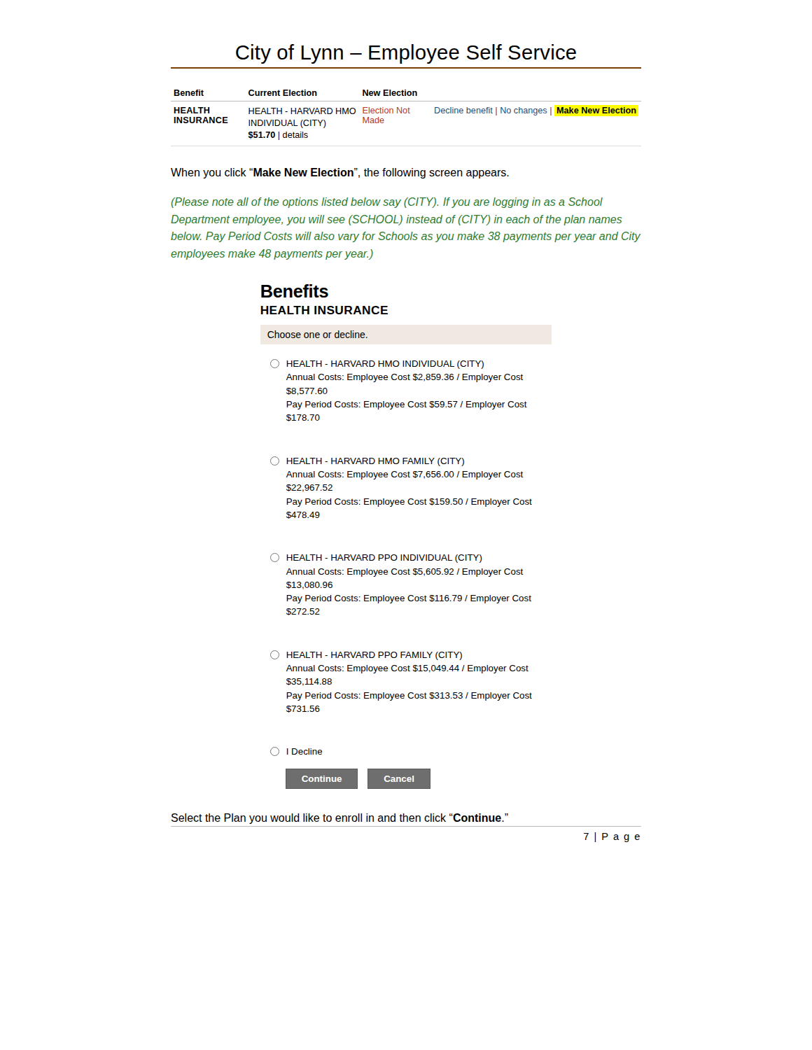City of Lynn – Employee Self Service
| Benefit | Current Election | New Election | |
| --- | --- | --- | --- |
| HEALTH INSURANCE | HEALTH - HARVARD HMO INDIVIDUAL (CITY) $51.70 / details | Election Not Made | Decline benefit / No changes / Make New Election |
When you click “Make New Election”, the following screen appears.
(Please note all of the options listed below say (CITY). If you are logging in as a School Department employee, you will see (SCHOOL) instead of (CITY) in each of the plan names below. Pay Period Costs will also vary for Schools as you make 38 payments per year and City employees make 48 payments per year.)
Benefits
HEALTH INSURANCE
Choose one or decline.
HEALTH - HARVARD HMO INDIVIDUAL (CITY) Annual Costs: Employee Cost $2,859.36 / Employer Cost $8,577.60
Pay Period Costs: Employee Cost $59.57 / Employer Cost $178.70
HEALTH - HARVARD HMO FAMILY (CITY) Annual Costs: Employee Cost $7,656.00 / Employer Cost $22,967.52
Pay Period Costs: Employee Cost $159.50 / Employer Cost $478.49
HEALTH - HARVARD PPO INDIVIDUAL (CITY) Annual Costs: Employee Cost $5,605.92 / Employer Cost $13,080.96
Pay Period Costs: Employee Cost $116.79 / Employer Cost $272.52
HEALTH - HARVARD PPO FAMILY (CITY) Annual Costs: Employee Cost $15,049.44 / Employer Cost $35,114.88
Pay Period Costs: Employee Cost $313.53 / Employer Cost $731.56
I Decline
Continue Cancel
Select the Plan you would like to enroll in and then click “Continue.”
7 | P a g e